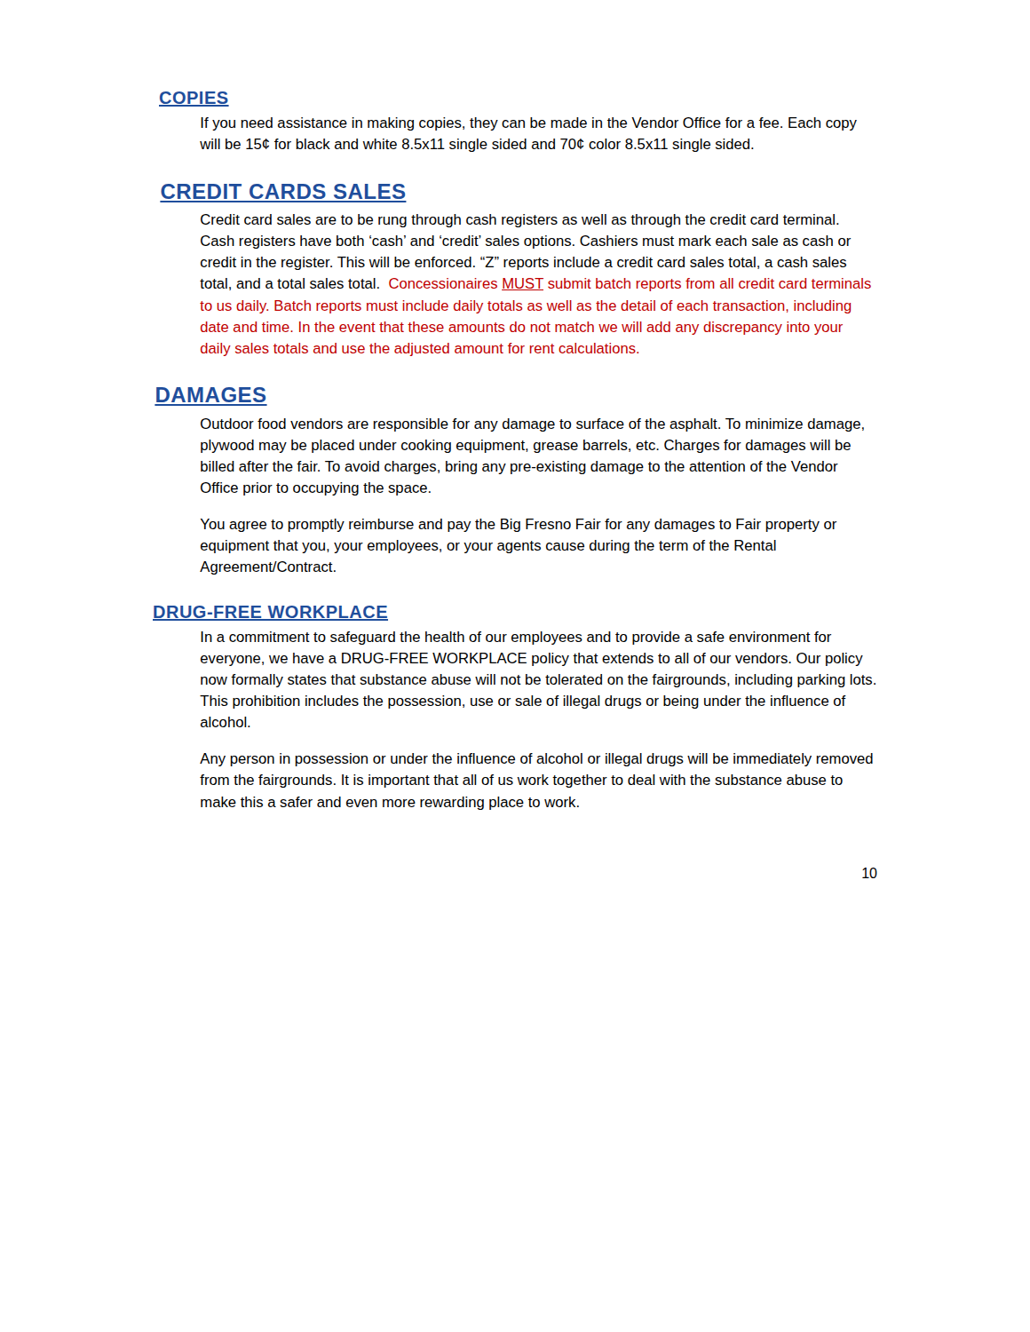COPIES
If you need assistance in making copies, they can be made in the Vendor Office for a fee. Each copy will be 15¢ for black and white 8.5x11 single sided and 70¢ color 8.5x11 single sided.
CREDIT CARDS SALES
Credit card sales are to be rung through cash registers as well as through the credit card terminal. Cash registers have both ‘cash’ and ‘credit’ sales options. Cashiers must mark each sale as cash or credit in the register. This will be enforced. “Z” reports include a credit card sales total, a cash sales total, and a total sales total. Concessionaires MUST submit batch reports from all credit card terminals to us daily. Batch reports must include daily totals as well as the detail of each transaction, including date and time. In the event that these amounts do not match we will add any discrepancy into your daily sales totals and use the adjusted amount for rent calculations.
DAMAGES
Outdoor food vendors are responsible for any damage to surface of the asphalt. To minimize damage, plywood may be placed under cooking equipment, grease barrels, etc. Charges for damages will be billed after the fair. To avoid charges, bring any pre-existing damage to the attention of the Vendor Office prior to occupying the space.
You agree to promptly reimburse and pay the Big Fresno Fair for any damages to Fair property or equipment that you, your employees, or your agents cause during the term of the Rental Agreement/Contract.
DRUG-FREE WORKPLACE
In a commitment to safeguard the health of our employees and to provide a safe environment for everyone, we have a DRUG-FREE WORKPLACE policy that extends to all of our vendors. Our policy now formally states that substance abuse will not be tolerated on the fairgrounds, including parking lots. This prohibition includes the possession, use or sale of illegal drugs or being under the influence of alcohol.
Any person in possession or under the influence of alcohol or illegal drugs will be immediately removed from the fairgrounds. It is important that all of us work together to deal with the substance abuse to make this a safer and even more rewarding place to work.
10